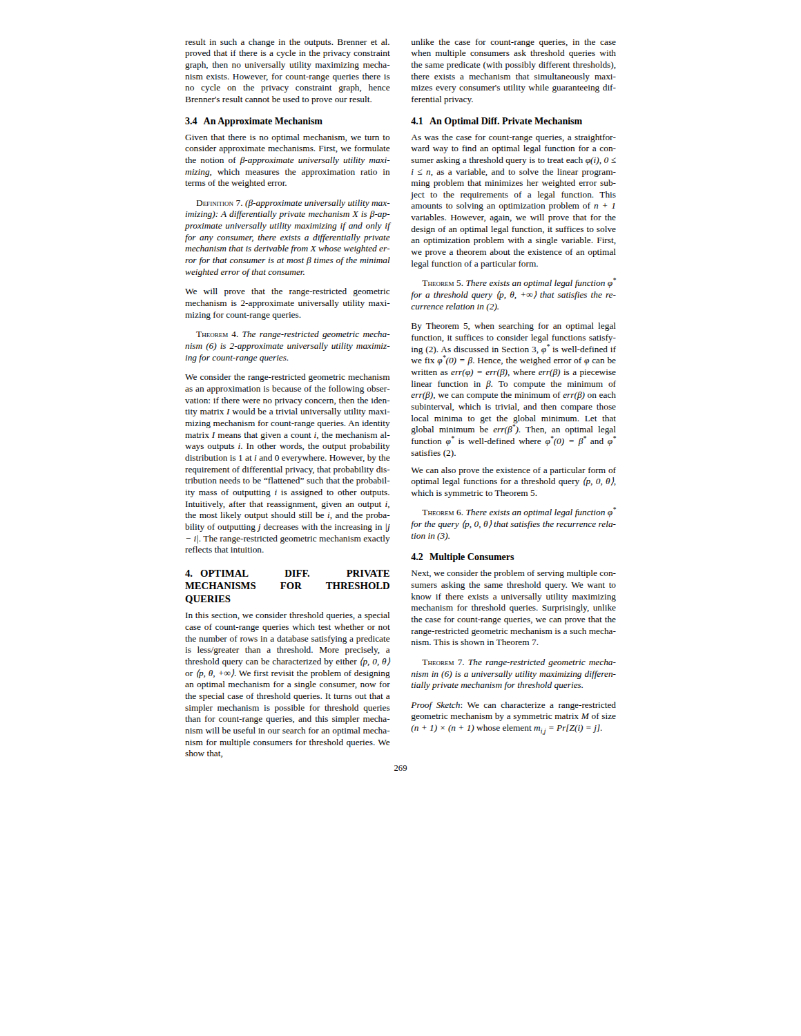result in such a change in the outputs. Brenner et al. proved that if there is a cycle in the privacy constraint graph, then no universally utility maximizing mechanism exists. However, for count-range queries there is no cycle on the privacy constraint graph, hence Brenner's result cannot be used to prove our result.
3.4 An Approximate Mechanism
Given that there is no optimal mechanism, we turn to consider approximate mechanisms. First, we formulate the notion of β-approximate universally utility maximizing, which measures the approximation ratio in terms of the weighted error.
Definition 7. (β-approximate universally utility maximizing): A differentially private mechanism X is β-approximate universally utility maximizing if and only if for any consumer, there exists a differentially private mechanism that is derivable from X whose weighted error for that consumer is at most β times of the minimal weighted error of that consumer.
We will prove that the range-restricted geometric mechanism is 2-approximate universally utility maximizing for count-range queries.
Theorem 4. The range-restricted geometric mechanism (6) is 2-approximate universally utility maximizing for count-range queries.
We consider the range-restricted geometric mechanism as an approximation is because of the following observation: if there were no privacy concern, then the identity matrix I would be a trivial universally utility maximizing mechanism for count-range queries. An identity matrix I means that given a count i, the mechanism always outputs i. In other words, the output probability distribution is 1 at i and 0 everywhere. However, by the requirement of differential privacy, that probability distribution needs to be “flattened” such that the probability mass of outputting i is assigned to other outputs. Intuitively, after that reassignment, given an output i, the most likely output should still be i, and the probability of outputting j decreases with the increasing in |j − i|. The range-restricted geometric mechanism exactly reflects that intuition.
4. OPTIMAL DIFF. PRIVATE MECHANISMS FOR THRESHOLD QUERIES
In this section, we consider threshold queries, a special case of count-range queries which test whether or not the number of rows in a database satisfying a predicate is less/greater than a threshold. More precisely, a threshold query can be characterized by either ⟨p, 0, θ⟩ or ⟨p, θ, +∞⟩. We first revisit the problem of designing an optimal mechanism for a single consumer, now for the special case of threshold queries. It turns out that a simpler mechanism is possible for threshold queries than for count-range queries, and this simpler mechanism will be useful in our search for an optimal mechanism for multiple consumers for threshold queries. We show that,
unlike the case for count-range queries, in the case when multiple consumers ask threshold queries with the same predicate (with possibly different thresholds), there exists a mechanism that simultaneously maximizes every consumer's utility while guaranteeing differential privacy.
4.1 An Optimal Diff. Private Mechanism
As was the case for count-range queries, a straightforward way to find an optimal legal function for a consumer asking a threshold query is to treat each φ(i), 0 ≤ i ≤ n, as a variable, and to solve the linear programming problem that minimizes her weighted error subject to the requirements of a legal function. This amounts to solving an optimization problem of n + 1 variables. However, again, we will prove that for the design of an optimal legal function, it suffices to solve an optimization problem with a single variable. First, we prove a theorem about the existence of an optimal legal function of a particular form.
Theorem 5. There exists an optimal legal function φ* for a threshold query ⟨p, θ, +∞⟩ that satisfies the recurrence relation in (2).
By Theorem 5, when searching for an optimal legal function, it suffices to consider legal functions satisfying (2). As discussed in Section 3, φ* is well-defined if we fix φ*(0) = β. Hence, the weighed error of φ can be written as err(φ) = err(β), where err(β) is a piecewise linear function in β. To compute the minimum of err(β), we can compute the minimum of err(β) on each subinterval, which is trivial, and then compare those local minima to get the global minimum. Let that global minimum be err(β*). Then, an optimal legal function φ* is well-defined where φ*(0) = β* and φ* satisfies (2).
We can also prove the existence of a particular form of optimal legal functions for a threshold query ⟨p, 0, θ⟩, which is symmetric to Theorem 5.
Theorem 6. There exists an optimal legal function φ* for the query ⟨p, 0, θ⟩ that satisfies the recurrence relation in (3).
4.2 Multiple Consumers
Next, we consider the problem of serving multiple consumers asking the same threshold query. We want to know if there exists a universally utility maximizing mechanism for threshold queries. Surprisingly, unlike the case for count-range queries, we can prove that the range-restricted geometric mechanism is a such mechanism. This is shown in Theorem 7.
Theorem 7. The range-restricted geometric mechanism in (6) is a universally utility maximizing differentially private mechanism for threshold queries.
Proof Sketch: We can characterize a range-restricted geometric mechanism by a symmetric matrix M of size (n + 1) × (n + 1) whose element mi,j = Pr[Z(i) = j].
269